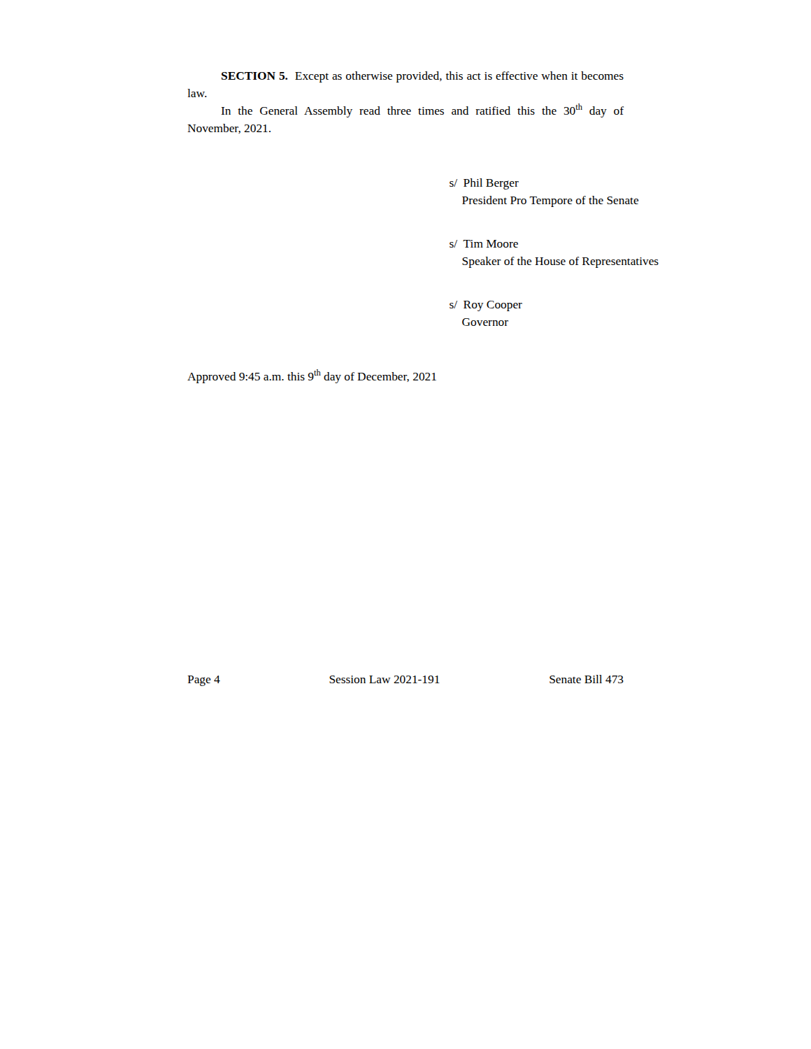SECTION 5. Except as otherwise provided, this act is effective when it becomes law.
In the General Assembly read three times and ratified this the 30th day of November, 2021.
s/ Phil Berger
President Pro Tempore of the Senate
s/ Tim Moore
Speaker of the House of Representatives
s/ Roy Cooper
Governor
Approved 9:45 a.m. this 9th day of December, 2021
Page 4
Session Law 2021-191
Senate Bill 473